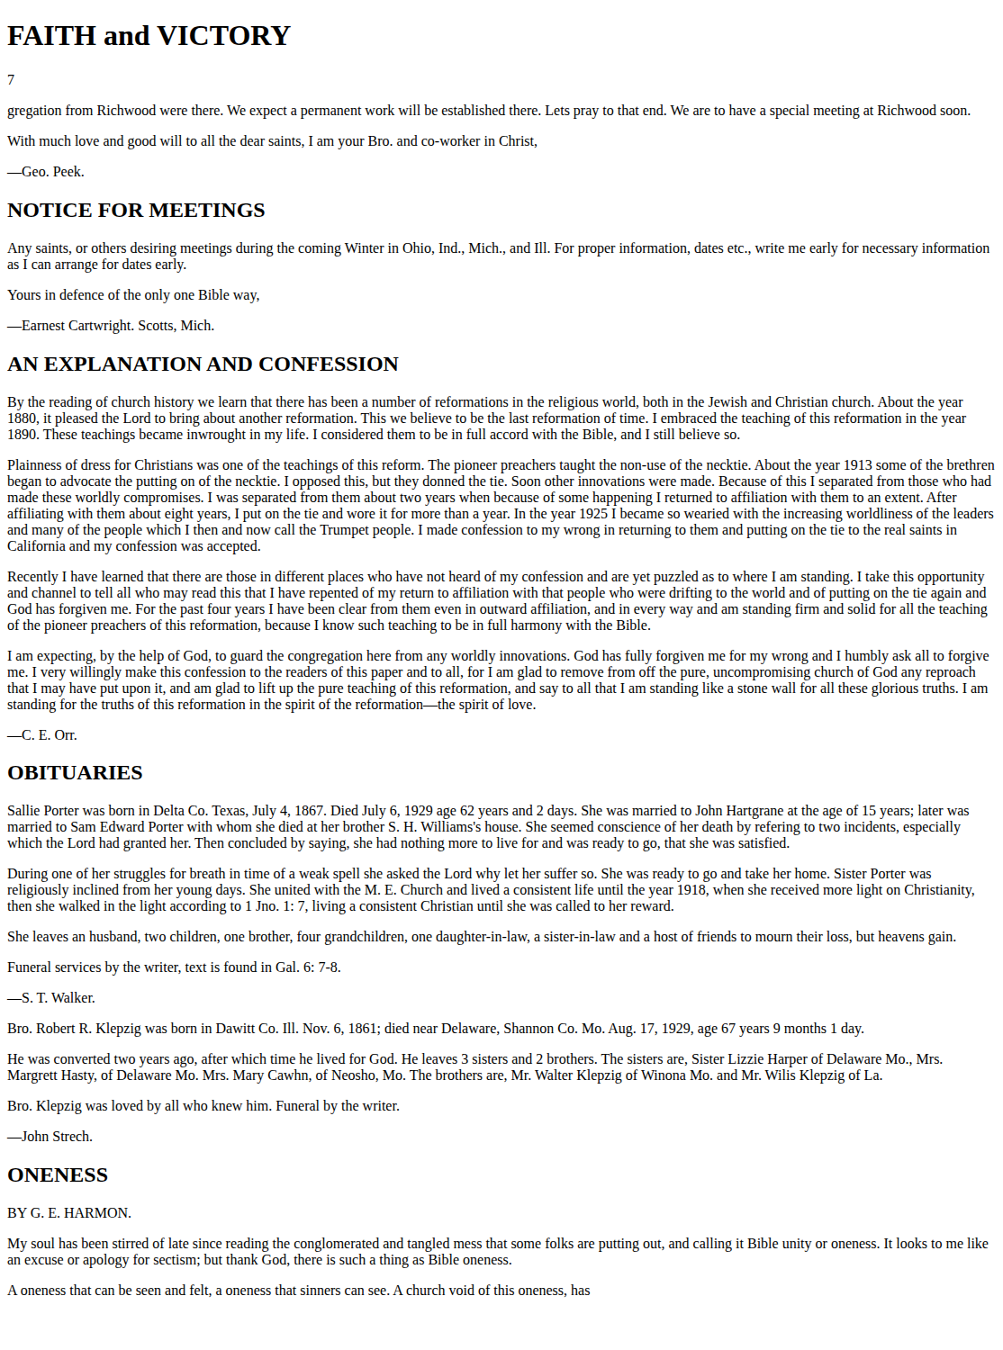FAITH and VICTORY
7
gregation from Richwood were there. We expect a permanent work will be established there. Lets pray to that end. We are to have a special meeting at Richwood soon.
With much love and good will to all the dear saints, I am your Bro. and co-worker in Christ,
—Geo. Peek.
NOTICE FOR MEETINGS
Any saints, or others desiring meetings during the coming Winter in Ohio, Ind., Mich., and Ill. For proper information, dates etc., write me early for necessary information as I can arrange for dates early.
Yours in defence of the only one Bible way,
—Earnest Cartwright. Scotts, Mich.
AN EXPLANATION AND CONFESSION
By the reading of church history we learn that there has been a number of reformations in the religious world, both in the Jewish and Christian church. About the year 1880, it pleased the Lord to bring about another reformation. This we believe to be the last reformation of time. I embraced the teaching of this reformation in the year 1890. These teachings became inwrought in my life. I considered them to be in full accord with the Bible, and I still believe so.
Plainness of dress for Christians was one of the teachings of this reform. The pioneer preachers taught the non-use of the necktie. About the year 1913 some of the brethren began to advocate the putting on of the necktie. I opposed this, but they donned the tie. Soon other innovations were made. Because of this I separated from those who had made these worldly compromises. I was separated from them about two years when because of some happening I returned to affiliation with them to an extent. After affiliating with them about eight years, I put on the tie and wore it for more than a year. In the year 1925 I became so wearied with the increasing worldliness of the leaders and many of the people which I then and now call the Trumpet people. I made confession to my wrong in returning to them and putting on the tie to the real saints in California and my confession was accepted.
Recently I have learned that there are those in different places who have not heard of my confession and are yet puzzled as to where I am standing. I take this opportunity and channel to tell all who may read this that I have repented of my return to affiliation with that people who were drifting to the world and of putting on the tie again and God has forgiven me. For the past four years I have been clear from them even in outward affiliation, and in every way and am standing firm and solid for all the teaching of the pioneer preachers of this reformation, because I know such teaching to be in full harmony with the Bible.
I am expecting, by the help of God, to guard the congregation here from any worldly innovations. God has fully forgiven me for my wrong and I humbly ask all to forgive me. I very willingly make this confession to the readers of this paper and to all, for I am glad to remove from off the pure, uncompromising church of God any reproach that I may have put upon it, and am glad to lift up the pure teaching of this reformation, and say to all that I am standing like a stone wall for all these glorious truths. I am standing for the truths of this reformation in the spirit of the reformation—the spirit of love.
—C. E. Orr.
OBITUARIES
Sallie Porter was born in Delta Co. Texas, July 4, 1867. Died July 6, 1929 age 62 years and 2 days. She was married to John Hartgrane at the age of 15 years; later was married to Sam Edward Porter with whom she died at her brother S. H. Williams's house. She seemed conscience of her death by refering to two incidents, especially which the Lord had granted her. Then concluded by saying, she had nothing more to live for and was ready to go, that she was satisfied.
During one of her struggles for breath in time of a weak spell she asked the Lord why let her suffer so. She was ready to go and take her home. Sister Porter was religiously inclined from her young days. She united with the M. E. Church and lived a consistent life until the year 1918, when she received more light on Christianity, then she walked in the light according to 1 Jno. 1: 7, living a consistent Christian until she was called to her reward.
She leaves an husband, two children, one brother, four grandchildren, one daughter-in-law, a sister-in-law and a host of friends to mourn their loss, but heavens gain.
Funeral services by the writer, text is found in Gal. 6: 7-8.
—S. T. Walker.
Bro. Robert R. Klepzig was born in Dawitt Co. Ill. Nov. 6, 1861; died near Delaware, Shannon Co. Mo. Aug. 17, 1929, age 67 years 9 months 1 day.
He was converted two years ago, after which time he lived for God. He leaves 3 sisters and 2 brothers. The sisters are, Sister Lizzie Harper of Delaware Mo., Mrs. Margrett Hasty, of Delaware Mo. Mrs. Mary Cawhn, of Neosho, Mo. The brothers are, Mr. Walter Klepzig of Winona Mo. and Mr. Wilis Klepzig of La.
Bro. Klepzig was loved by all who knew him. Funeral by the writer.
—John Strech.
ONENESS
BY G. E. HARMON.
My soul has been stirred of late since reading the conglomerated and tangled mess that some folks are putting out, and calling it Bible unity or oneness. It looks to me like an excuse or apology for sectism; but thank God, there is such a thing as Bible oneness.
A oneness that can be seen and felt, a oneness that sinners can see. A church void of this oneness, has